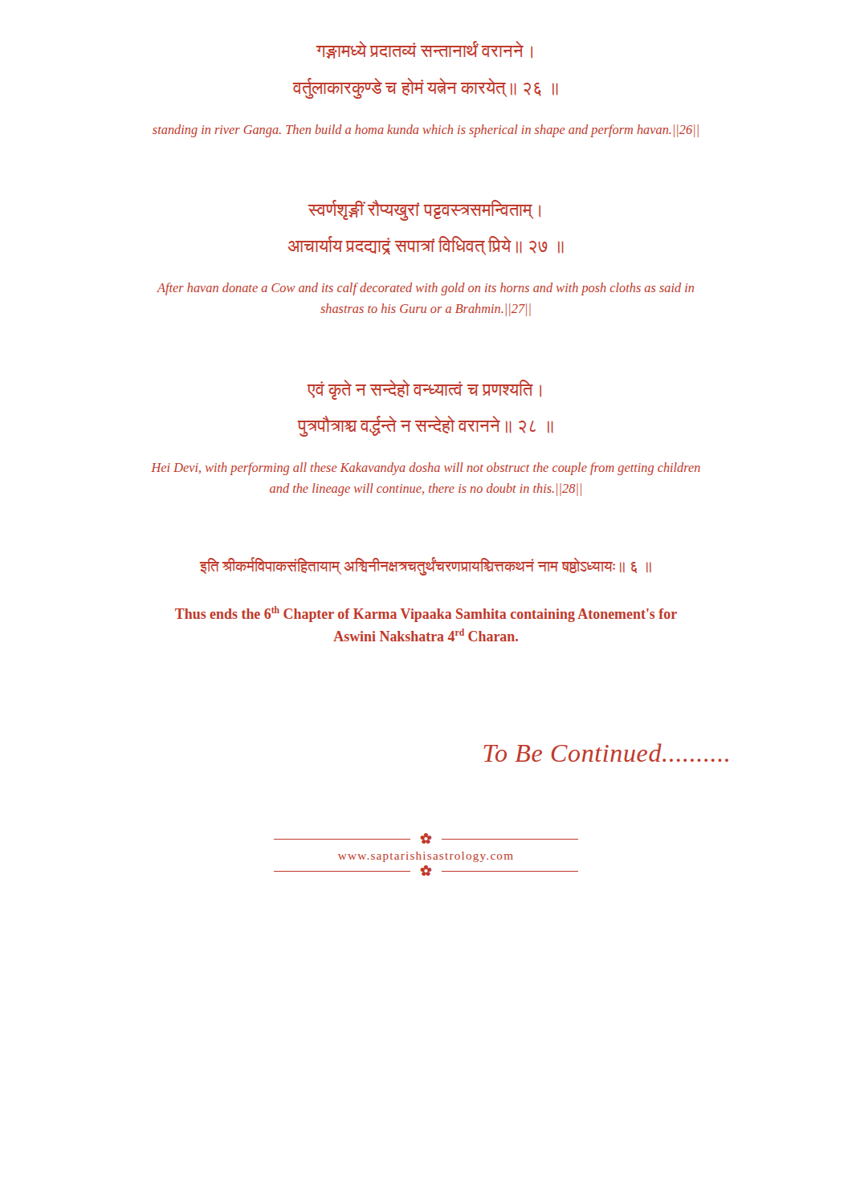गङ्गामध्ये प्रदातव्यं सन्तानार्थं वरानने।
वर्तुलाकारकुण्डे च होमं यत्नेन कारयेत्॥ २६ ॥
standing in river Ganga. Then build a homa kunda which is spherical in shape and perform havan.||26||
स्वर्णशृङ्गीं रौप्यखुरां पट्टवस्त्रसमन्विताम्।
आचार्याय प्रदद्याद्रं सपात्रां विधिवत् प्रिये॥ २७ ॥
After havan donate a Cow and its calf decorated with gold on its horns and with posh cloths as said in shastras to his Guru or a Brahmin.||27||
एवं कृते न सन्देहो वन्ध्यात्वं च प्रणश्यति।
पुत्रपौत्राश्च वर्द्धन्ते न सन्देहो वरानने॥ २८ ॥
Hei Devi, with performing all these Kakavandya dosha will not obstruct the couple from getting children and the lineage will continue, there is no doubt in this.||28||
इति श्रीकर्मविपाकसंहितायाम् अश्विनीनक्षत्रचतुर्थंचरणप्रायश्चित्तकथनं नाम षष्ठोऽध्यायः॥ ६ ॥
Thus ends the 6th Chapter of Karma Vipaaka Samhita containing Atonement's for Aswini Nakshatra 4rd Charan.
To Be Continued..........
✿
www.saptarishisastrology.com
✿